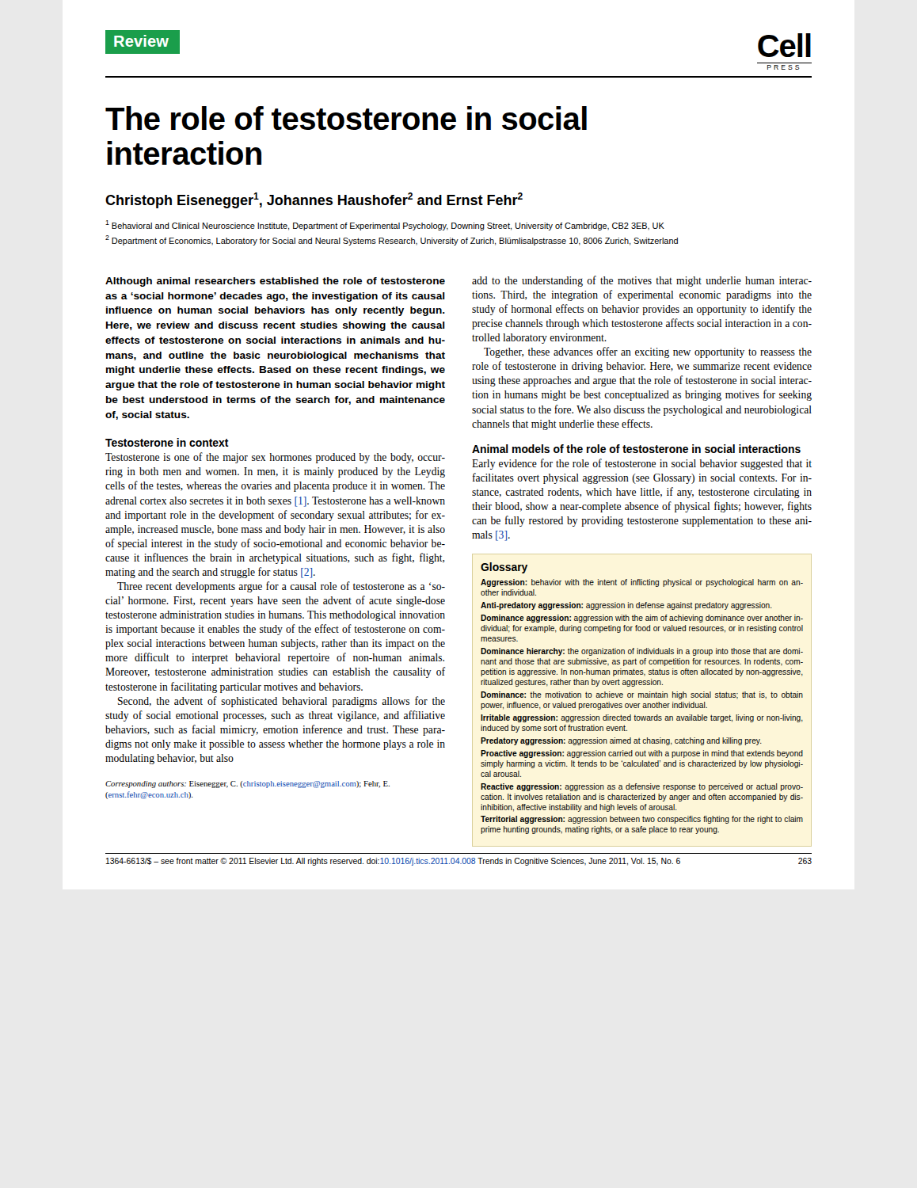Review
Cell
PRESS
The role of testosterone in social
interaction
Christoph Eisenegger1, Johannes Haushofer2 and Ernst Fehr2
1 Behavioral and Clinical Neuroscience Institute, Department of Experimental Psychology, Downing Street, University of Cambridge, CB2 3EB, UK
2 Department of Economics, Laboratory for Social and Neural Systems Research, University of Zurich, Blümlisalpstrasse 10, 8006 Zurich, Switzerland
Although animal researchers established the role of testosterone as a ‘social hormone’ decades ago, the investigation of its causal influence on human social behaviors has only recently begun. Here, we review and discuss recent studies showing the causal effects of testosterone on social interactions in animals and humans, and outline the basic neurobiological mechanisms that might underlie these effects. Based on these recent findings, we argue that the role of testosterone in human social behavior might be best understood in terms of the search for, and maintenance of, social status.
Testosterone in context
Testosterone is one of the major sex hormones produced by the body, occurring in both men and women. In men, it is mainly produced by the Leydig cells of the testes, whereas the ovaries and placenta produce it in women. The adrenal cortex also secretes it in both sexes [1]. Testosterone has a well-known and important role in the development of secondary sexual attributes; for example, increased muscle, bone mass and body hair in men. However, it is also of special interest in the study of socio-emotional and economic behavior because it influences the brain in archetypical situations, such as fight, flight, mating and the search and struggle for status [2].
Three recent developments argue for a causal role of testosterone as a ‘social’ hormone. First, recent years have seen the advent of acute single-dose testosterone administration studies in humans. This methodological innovation is important because it enables the study of the effect of testosterone on complex social interactions between human subjects, rather than its impact on the more difficult to interpret behavioral repertoire of non-human animals. Moreover, testosterone administration studies can establish the causality of testosterone in facilitating particular motives and behaviors.
Second, the advent of sophisticated behavioral paradigms allows for the study of social emotional processes, such as threat vigilance, and affiliative behaviors, such as facial mimicry, emotion inference and trust. These paradigms not only make it possible to assess whether the hormone plays a role in modulating behavior, but also
Corresponding authors: Eisenegger, C. (christoph.eisenegger@gmail.com); Fehr, E. (ernst.fehr@econ.uzh.ch).
add to the understanding of the motives that might underlie human interactions. Third, the integration of experimental economic paradigms into the study of hormonal effects on behavior provides an opportunity to identify the precise channels through which testosterone affects social interaction in a controlled laboratory environment.
Together, these advances offer an exciting new opportunity to reassess the role of testosterone in driving behavior. Here, we summarize recent evidence using these approaches and argue that the role of testosterone in social interaction in humans might be best conceptualized as bringing motives for seeking social status to the fore. We also discuss the psychological and neurobiological channels that might underlie these effects.
Animal models of the role of testosterone in social interactions
Early evidence for the role of testosterone in social behavior suggested that it facilitates overt physical aggression (see Glossary) in social contexts. For instance, castrated rodents, which have little, if any, testosterone circulating in their blood, show a near-complete absence of physical fights; however, fights can be fully restored by providing testosterone supplementation to these animals [3].
Glossary
Aggression: behavior with the intent of inflicting physical or psychological harm on another individual.
Anti-predatory aggression: aggression in defense against predatory aggression.
Dominance aggression: aggression with the aim of achieving dominance over another individual; for example, during competing for food or valued resources, or in resisting control measures.
Dominance hierarchy: the organization of individuals in a group into those that are dominant and those that are submissive, as part of competition for resources. In rodents, competition is aggressive. In non-human primates, status is often allocated by non-aggressive, ritualized gestures, rather than by overt aggression.
Dominance: the motivation to achieve or maintain high social status; that is, to obtain power, influence, or valued prerogatives over another individual.
Irritable aggression: aggression directed towards an available target, living or non-living, induced by some sort of frustration event.
Predatory aggression: aggression aimed at chasing, catching and killing prey.
Proactive aggression: aggression carried out with a purpose in mind that extends beyond simply harming a victim. It tends to be ‘calculated’ and is characterized by low physiological arousal.
Reactive aggression: aggression as a defensive response to perceived or actual provocation. It involves retaliation and is characterized by anger and often accompanied by disinhibition, affective instability and high levels of arousal.
Territorial aggression: aggression between two conspecifics fighting for the right to claim prime hunting grounds, mating rights, or a safe place to rear young.
1364-6613/$ – see front matter © 2011 Elsevier Ltd. All rights reserved. doi:10.1016/j.tics.2011.04.008 Trends in Cognitive Sciences, June 2011, Vol. 15, No. 6
263